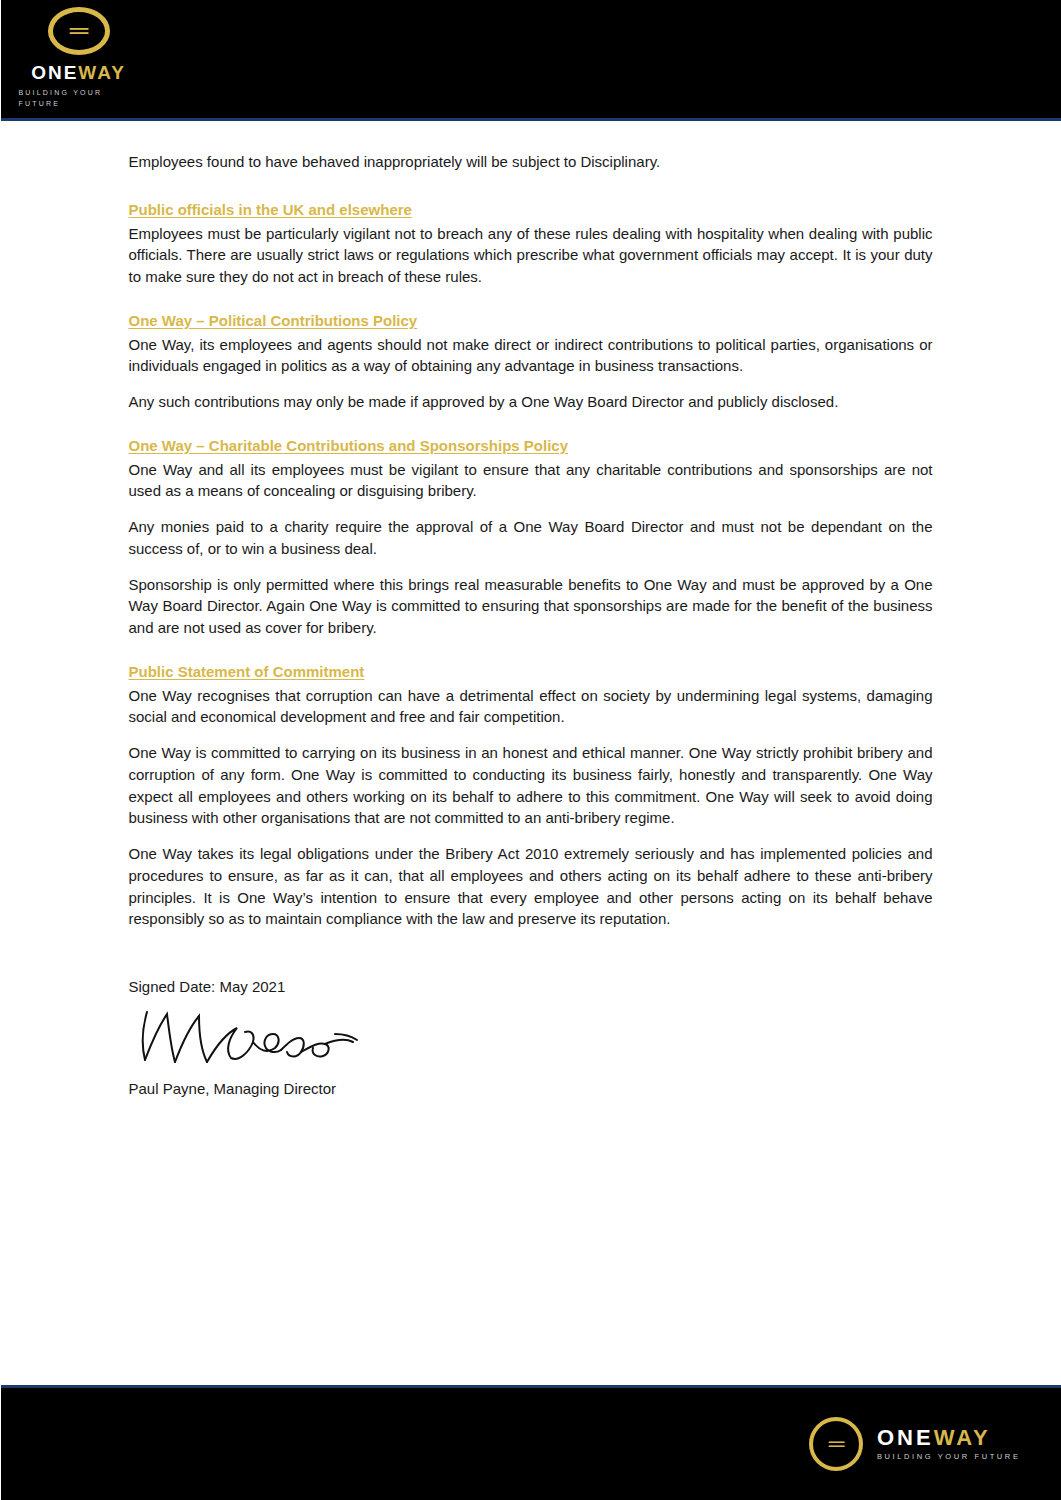═
ONEWAY
BUILDING YOUR FUTURE
Employees found to have behaved inappropriately will be subject to Disciplinary.
Public officials in the UK and elsewhere
Employees must be particularly vigilant not to breach any of these rules dealing with hospitality when dealing with public officials. There are usually strict laws or regulations which prescribe what government officials may accept. It is your duty to make sure they do not act in breach of these rules.
One Way – Political Contributions Policy
One Way, its employees and agents should not make direct or indirect contributions to political parties, organisations or individuals engaged in politics as a way of obtaining any advantage in business transactions.
Any such contributions may only be made if approved by a One Way Board Director and publicly disclosed.
One Way – Charitable Contributions and Sponsorships Policy
One Way and all its employees must be vigilant to ensure that any charitable contributions and sponsorships are not used as a means of concealing or disguising bribery.
Any monies paid to a charity require the approval of a One Way Board Director and must not be dependant on the success of, or to win a business deal.
Sponsorship is only permitted where this brings real measurable benefits to One Way and must be approved by a One Way Board Director. Again One Way is committed to ensuring that sponsorships are made for the benefit of the business and are not used as cover for bribery.
Public Statement of Commitment
One Way recognises that corruption can have a detrimental effect on society by undermining legal systems, damaging social and economical development and free and fair competition.
One Way is committed to carrying on its business in an honest and ethical manner. One Way strictly prohibit bribery and corruption of any form. One Way is committed to conducting its business fairly, honestly and transparently. One Way expect all employees and others working on its behalf to adhere to this commitment. One Way will seek to avoid doing business with other organisations that are not committed to an anti-bribery regime.
One Way takes its legal obligations under the Bribery Act 2010 extremely seriously and has implemented policies and procedures to ensure, as far as it can, that all employees and others acting on its behalf adhere to these anti-bribery principles. It is One Way’s intention to ensure that every employee and other persons acting on its behalf behave responsibly so as to maintain compliance with the law and preserve its reputation.
Signed Date: May 2021
Paul Payne, Managing Director
═
ONEWAY
BUILDING YOUR FUTURE